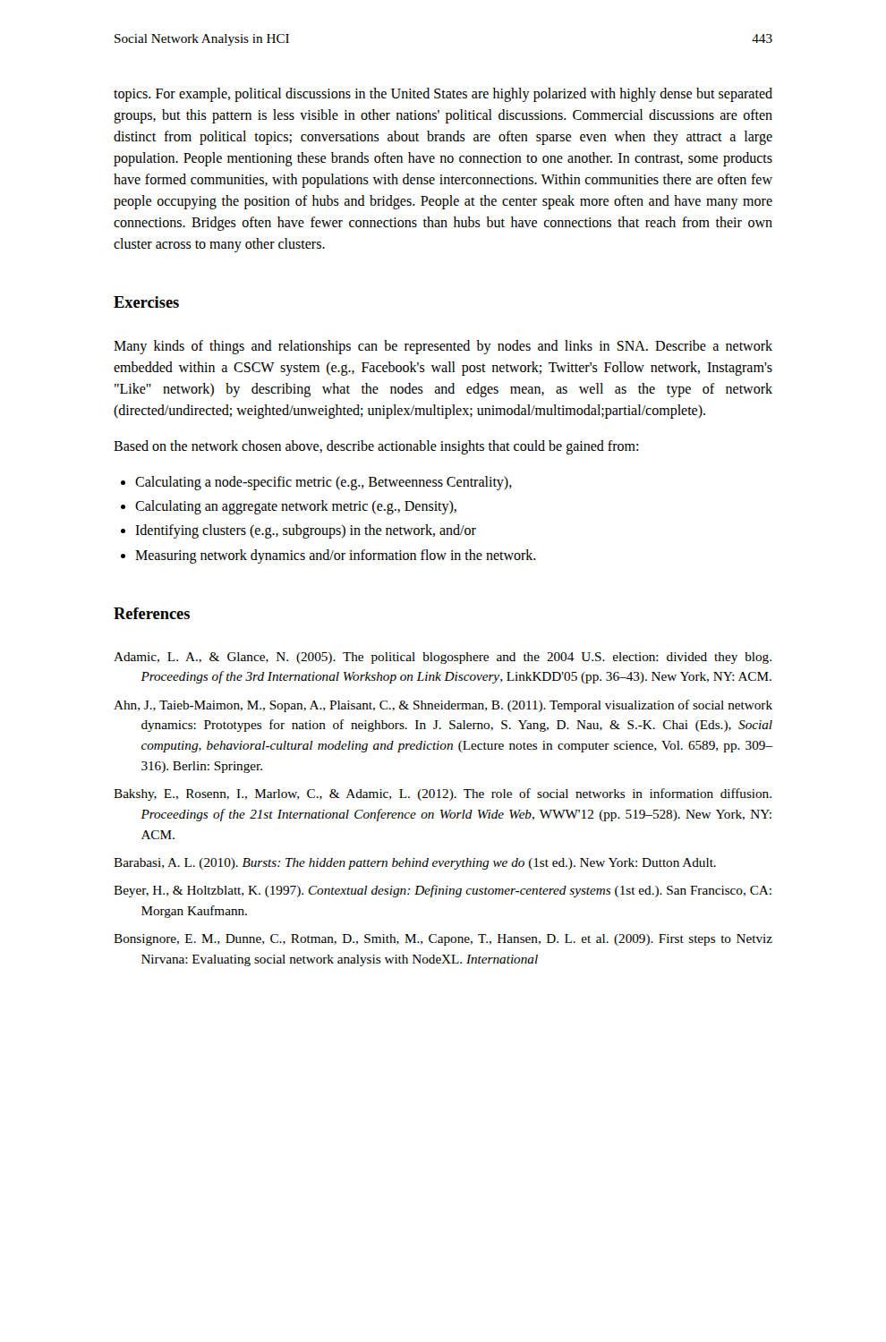Social Network Analysis in HCI 443
topics. For example, political discussions in the United States are highly polarized with highly dense but separated groups, but this pattern is less visible in other nations' political discussions. Commercial discussions are often distinct from political topics; conversations about brands are often sparse even when they attract a large population. People mentioning these brands often have no connection to one another. In contrast, some products have formed communities, with populations with dense interconnections. Within communities there are often few people occupying the position of hubs and bridges. People at the center speak more often and have many more connections. Bridges often have fewer connections than hubs but have connections that reach from their own cluster across to many other clusters.
Exercises
Many kinds of things and relationships can be represented by nodes and links in SNA. Describe a network embedded within a CSCW system (e.g., Facebook's wall post network; Twitter's Follow network, Instagram's "Like" network) by describing what the nodes and edges mean, as well as the type of network (directed/undirected; weighted/unweighted; uniplex/multiplex; unimodal/multimodal;partial/complete).
Based on the network chosen above, describe actionable insights that could be gained from:
Calculating a node-specific metric (e.g., Betweenness Centrality),
Calculating an aggregate network metric (e.g., Density),
Identifying clusters (e.g., subgroups) in the network, and/or
Measuring network dynamics and/or information flow in the network.
References
Adamic, L. A., & Glance, N. (2005). The political blogosphere and the 2004 U.S. election: divided they blog. Proceedings of the 3rd International Workshop on Link Discovery, LinkKDD'05 (pp. 36–43). New York, NY: ACM.
Ahn, J., Taieb-Maimon, M., Sopan, A., Plaisant, C., & Shneiderman, B. (2011). Temporal visualization of social network dynamics: Prototypes for nation of neighbors. In J. Salerno, S. Yang, D. Nau, & S.-K. Chai (Eds.), Social computing, behavioral-cultural modeling and prediction (Lecture notes in computer science, Vol. 6589, pp. 309–316). Berlin: Springer.
Bakshy, E., Rosenn, I., Marlow, C., & Adamic, L. (2012). The role of social networks in information diffusion. Proceedings of the 21st International Conference on World Wide Web, WWW'12 (pp. 519–528). New York, NY: ACM.
Barabasi, A. L. (2010). Bursts: The hidden pattern behind everything we do (1st ed.). New York: Dutton Adult.
Beyer, H., & Holtzblatt, K. (1997). Contextual design: Defining customer-centered systems (1st ed.). San Francisco, CA: Morgan Kaufmann.
Bonsignore, E. M., Dunne, C., Rotman, D., Smith, M., Capone, T., Hansen, D. L. et al. (2009). First steps to Netviz Nirvana: Evaluating social network analysis with NodeXL. International